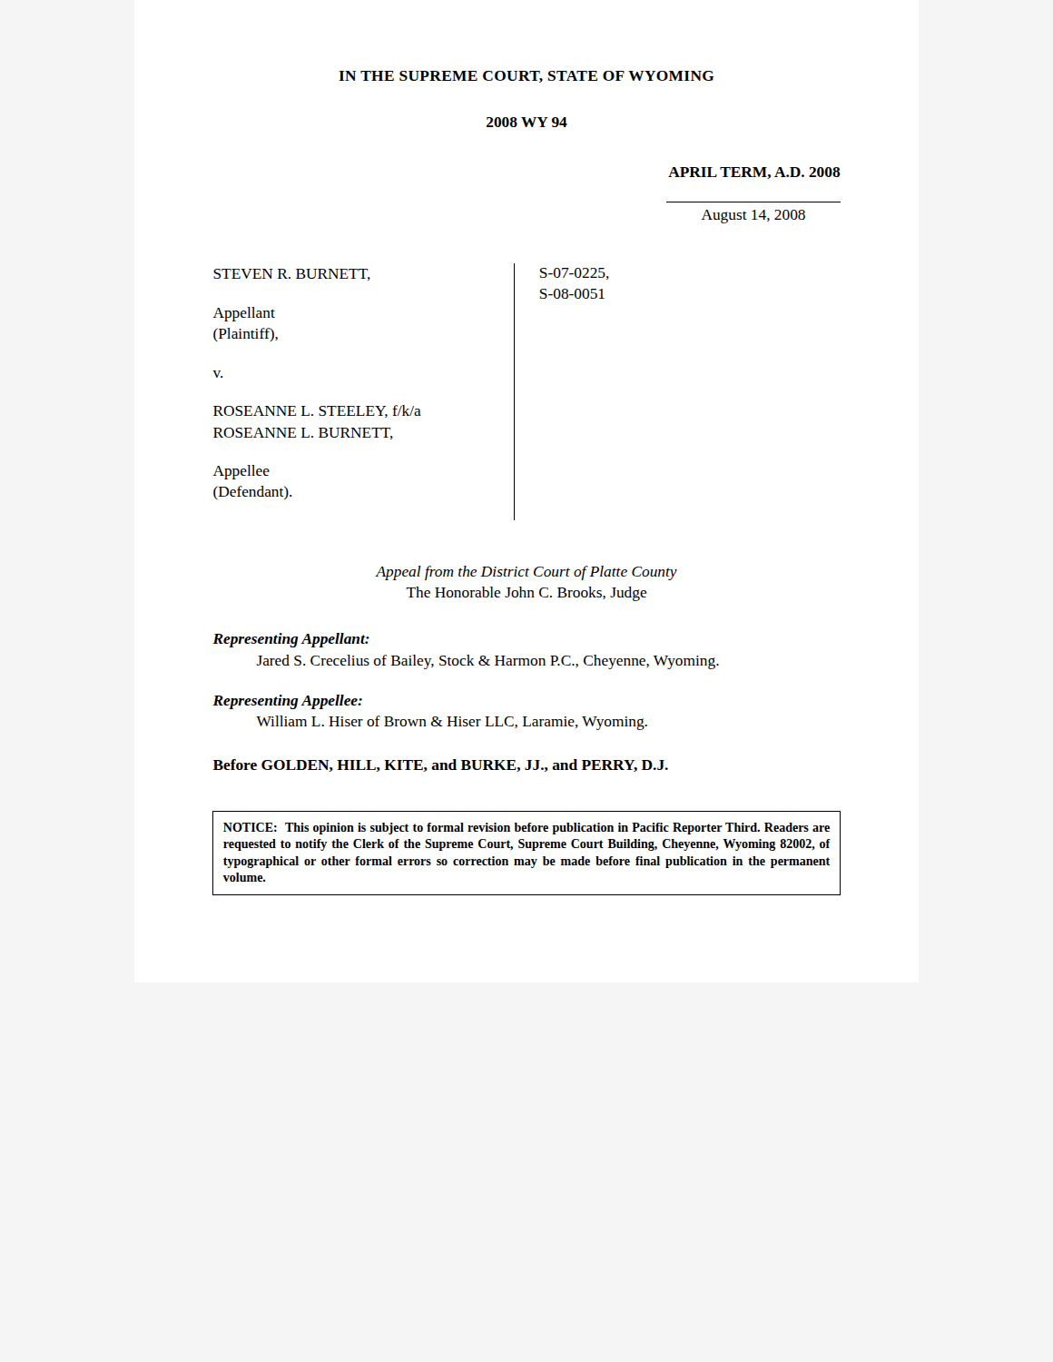IN THE SUPREME COURT, STATE OF WYOMING
2008 WY 94
APRIL TERM, A.D. 2008
August 14, 2008
| STEVEN R. BURNETT, Appellant (Plaintiff), v. ROSEANNE L. STEELEY, f/k/a ROSEANNE L. BURNETT, Appellee (Defendant). | | S-07-0225, S-08-0051 |
Appeal from the District Court of Platte County
The Honorable John C. Brooks, Judge
Representing Appellant:
Jared S. Crecelius of Bailey, Stock & Harmon P.C., Cheyenne, Wyoming.
Representing Appellee:
William L. Hiser of Brown & Hiser LLC, Laramie, Wyoming.
Before GOLDEN, HILL, KITE, and BURKE, JJ., and PERRY, D.J.
NOTICE: This opinion is subject to formal revision before publication in Pacific Reporter Third. Readers are requested to notify the Clerk of the Supreme Court, Supreme Court Building, Cheyenne, Wyoming 82002, of typographical or other formal errors so correction may be made before final publication in the permanent volume.